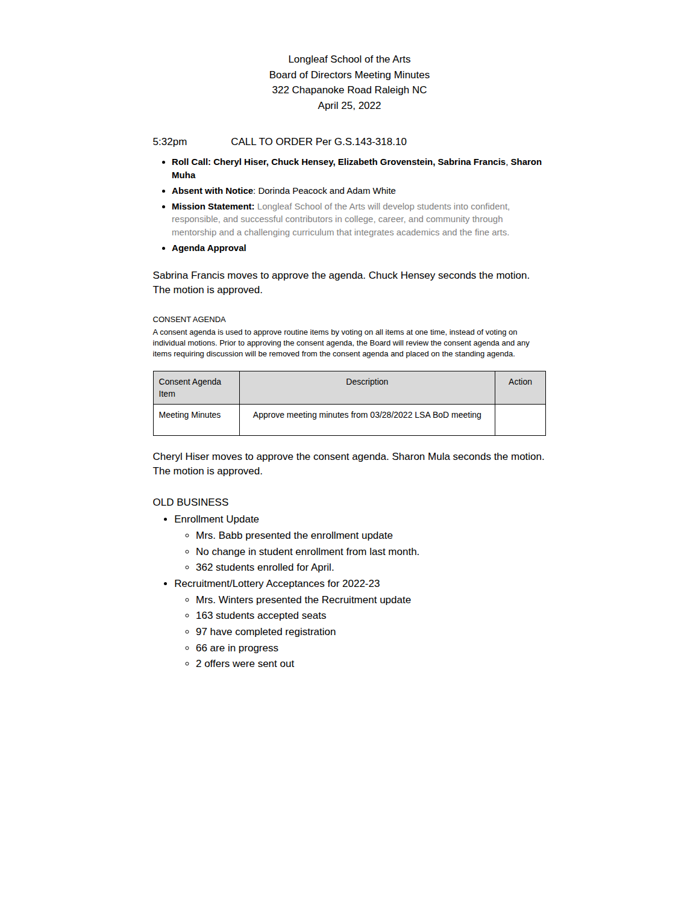Longleaf School of the Arts
Board of Directors Meeting Minutes
322 Chapanoke Road Raleigh NC
April 25, 2022
5:32pm CALL TO ORDER Per G.S.143-318.10
Roll Call: Cheryl Hiser, Chuck Hensey, Elizabeth Grovenstein, Sabrina Francis, Sharon Muha
Absent with Notice: Dorinda Peacock and Adam White
Mission Statement: Longleaf School of the Arts will develop students into confident, responsible, and successful contributors in college, career, and community through mentorship and a challenging curriculum that integrates academics and the fine arts.
Agenda Approval
Sabrina Francis moves to approve the agenda. Chuck Hensey seconds the motion. The motion is approved.
CONSENT AGENDA
A consent agenda is used to approve routine items by voting on all items at one time, instead of voting on individual motions. Prior to approving the consent agenda, the Board will review the consent agenda and any items requiring discussion will be removed from the consent agenda and placed on the standing agenda.
| Consent Agenda Item | Description | Action |
| --- | --- | --- |
| Meeting Minutes | Approve meeting minutes from 03/28/2022 LSA BoD meeting | |
Cheryl Hiser moves to approve the consent agenda. Sharon Mula seconds the motion. The motion is approved.
OLD BUSINESS
Enrollment Update
Mrs. Babb presented the enrollment update
No change in student enrollment from last month.
362 students enrolled for April.
Recruitment/Lottery Acceptances for 2022-23
Mrs. Winters presented the Recruitment update
163 students accepted seats
97 have completed registration
66 are in progress
2 offers were sent out